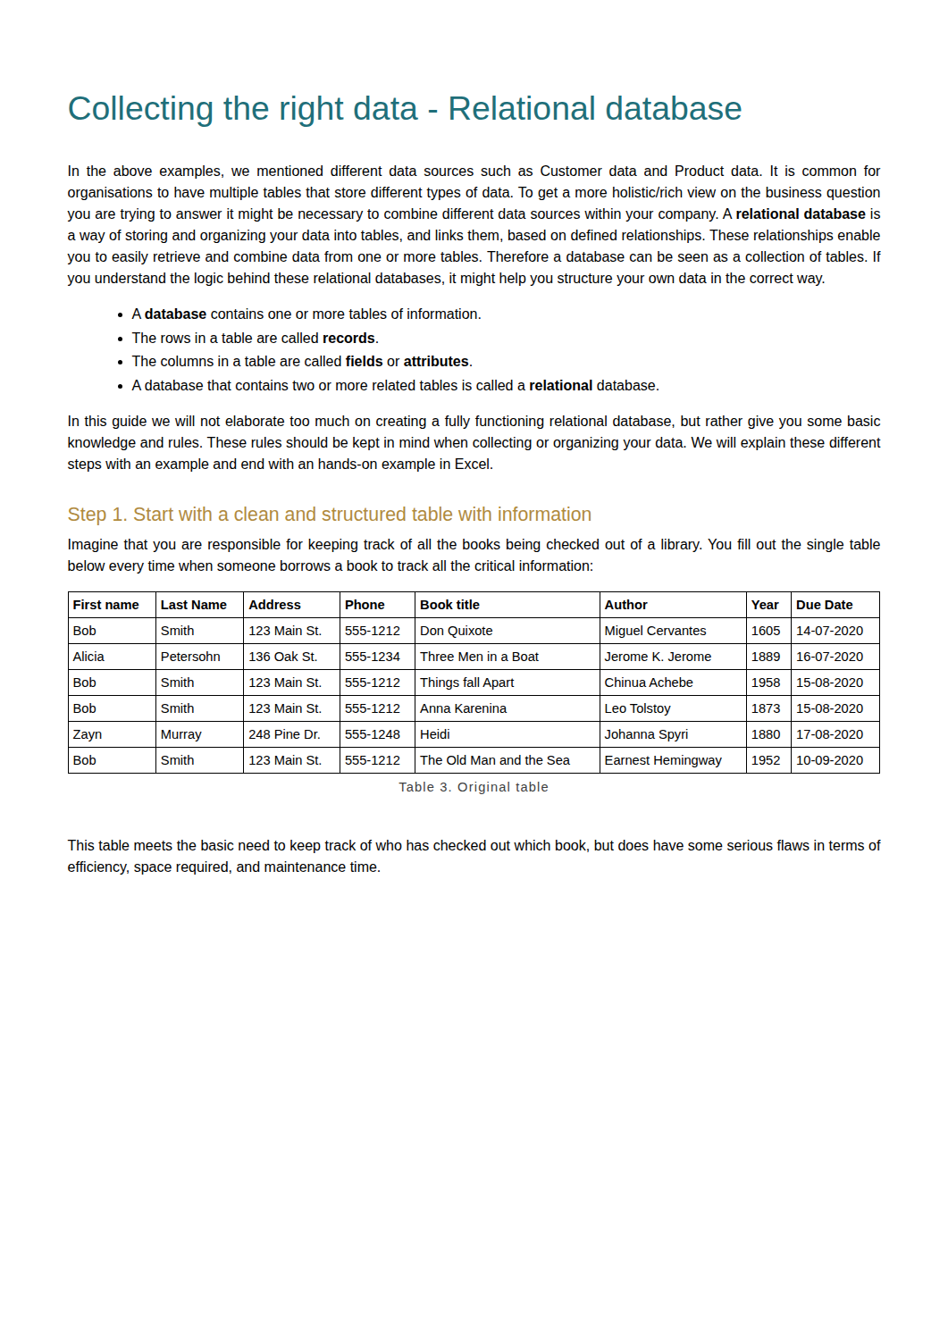Collecting the right data - Relational database
In the above examples, we mentioned different data sources such as Customer data and Product data. It is common for organisations to have multiple tables that store different types of data. To get a more holistic/rich view on the business question you are trying to answer it might be necessary to combine different data sources within your company. A relational database is a way of storing and organizing your data into tables, and links them, based on defined relationships. These relationships enable you to easily retrieve and combine data from one or more tables. Therefore a database can be seen as a collection of tables. If you understand the logic behind these relational databases, it might help you structure your own data in the correct way.
A database contains one or more tables of information.
The rows in a table are called records.
The columns in a table are called fields or attributes.
A database that contains two or more related tables is called a relational database.
In this guide we will not elaborate too much on creating a fully functioning relational database, but rather give you some basic knowledge and rules. These rules should be kept in mind when collecting or organizing your data. We will explain these different steps with an example and end with an hands-on example in Excel.
Step 1. Start with a clean and structured table with information
Imagine that you are responsible for keeping track of all the books being checked out of a library. You fill out the single table below every time when someone borrows a book to track all the critical information:
| First name | Last Name | Address | Phone | Book title | Author | Year | Due Date |
| --- | --- | --- | --- | --- | --- | --- | --- |
| Bob | Smith | 123 Main St. | 555-1212 | Don Quixote | Miguel Cervantes | 1605 | 14-07-2020 |
| Alicia | Petersohn | 136 Oak St. | 555-1234 | Three Men in a Boat | Jerome K. Jerome | 1889 | 16-07-2020 |
| Bob | Smith | 123 Main St. | 555-1212 | Things fall Apart | Chinua Achebe | 1958 | 15-08-2020 |
| Bob | Smith | 123 Main St. | 555-1212 | Anna Karenina | Leo Tolstoy | 1873 | 15-08-2020 |
| Zayn | Murray | 248 Pine Dr. | 555-1248 | Heidi | Johanna Spyri | 1880 | 17-08-2020 |
| Bob | Smith | 123 Main St. | 555-1212 | The Old Man and the Sea | Earnest Hemingway | 1952 | 10-09-2020 |
Table 3. Original table
This table meets the basic need to keep track of who has checked out which book, but does have some serious flaws in terms of efficiency, space required, and maintenance time.